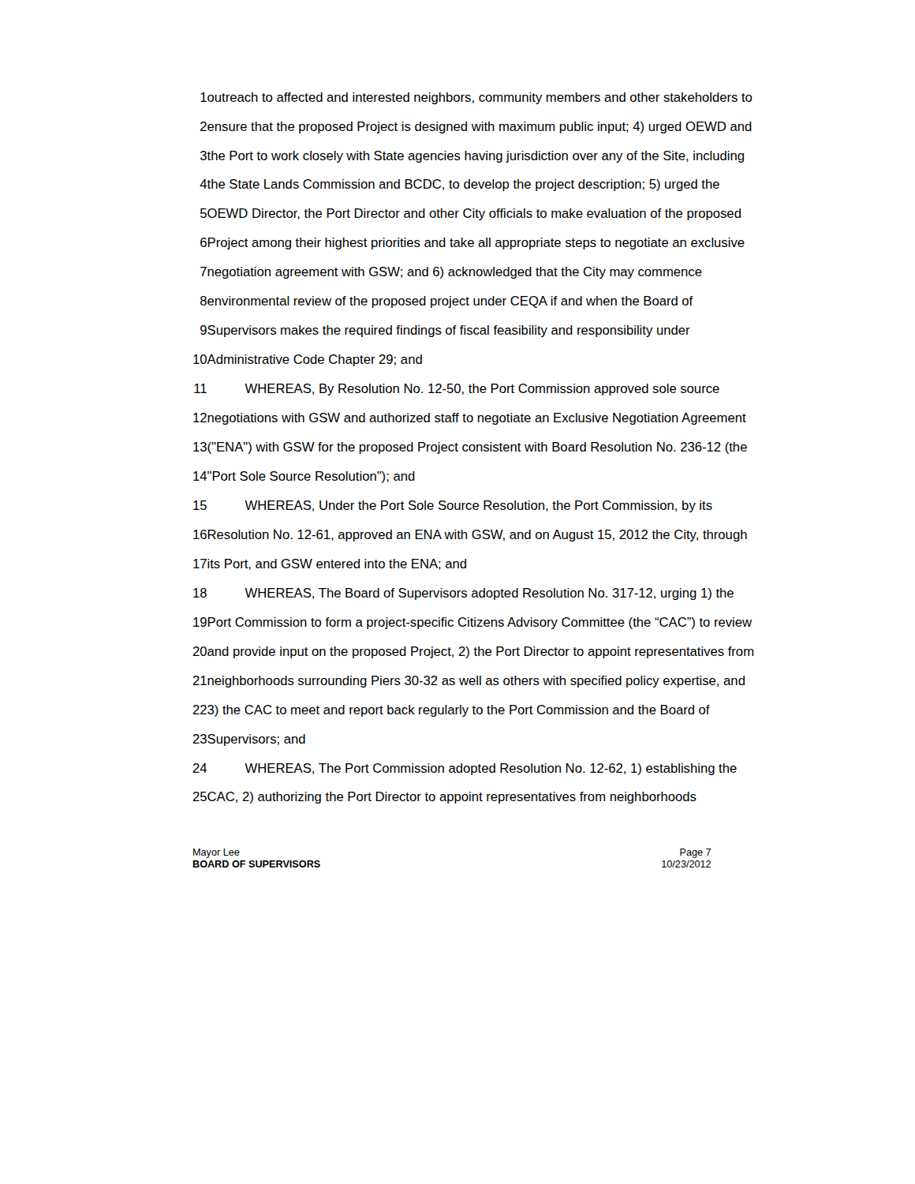| 1 | outreach to affected and interested neighbors, community members and other stakeholders to |
| 2 | ensure that the proposed Project is designed with maximum public input; 4) urged OEWD and |
| 3 | the Port to work closely with State agencies having jurisdiction over any of the Site, including |
| 4 | the State Lands Commission and BCDC, to develop the project description; 5) urged the |
| 5 | OEWD Director, the Port Director and other City officials to make evaluation of the proposed |
| 6 | Project among their highest priorities and take all appropriate steps to negotiate an exclusive |
| 7 | negotiation agreement with GSW; and 6) acknowledged that the City may commence |
| 8 | environmental review of the proposed project under CEQA if and when the Board of |
| 9 | Supervisors makes the required findings of fiscal feasibility and responsibility under |
| 10 | Administrative Code Chapter 29; and |
| 11 | WHEREAS, By Resolution No. 12-50, the Port Commission approved sole source |
| 12 | negotiations with GSW and authorized staff to negotiate an Exclusive Negotiation Agreement |
| 13 | ("ENA") with GSW for the proposed Project consistent with Board Resolution No. 236-12 (the |
| 14 | "Port Sole Source Resolution"); and |
| 15 | WHEREAS, Under the Port Sole Source Resolution, the Port Commission, by its |
| 16 | Resolution No. 12-61, approved an ENA with GSW, and on August 15, 2012 the City, through |
| 17 | its Port, and GSW entered into the ENA; and |
| 18 | WHEREAS, The Board of Supervisors adopted Resolution No. 317-12, urging 1) the |
| 19 | Port Commission to form a project-specific Citizens Advisory Committee (the “CAC”) to review |
| 20 | and provide input on the proposed Project, 2) the Port Director to appoint representatives from |
| 21 | neighborhoods surrounding Piers 30-32 as well as others with specified policy expertise, and |
| 22 | 3) the CAC to meet and report back regularly to the Port Commission and the Board of |
| 23 | Supervisors; and |
| 24 | WHEREAS, The Port Commission adopted Resolution No. 12-62, 1) establishing the |
| 25 | CAC, 2) authorizing the Port Director to appoint representatives from neighborhoods |
Mayor Lee
BOARD OF SUPERVISORS
Page 7
10/23/2012